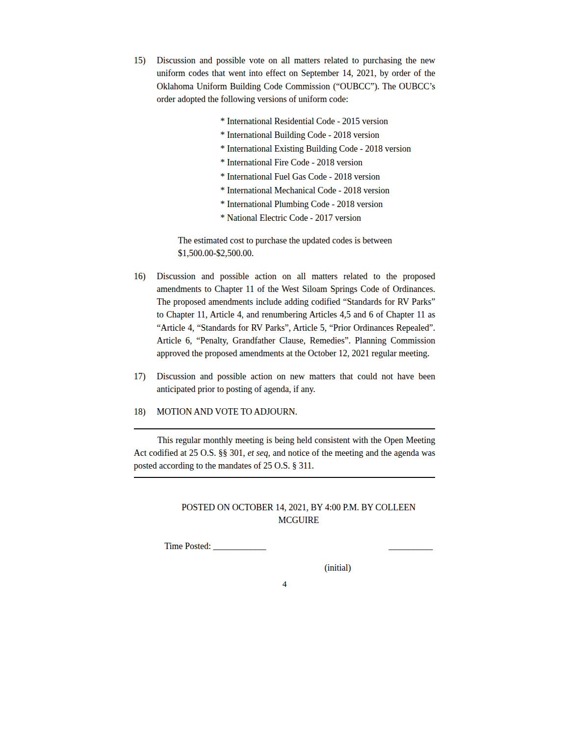15) Discussion and possible vote on all matters related to purchasing the new uniform codes that went into effect on September 14, 2021, by order of the Oklahoma Uniform Building Code Commission (“OUBCC”). The OUBCC’s order adopted the following versions of uniform code:
* International Residential Code - 2015 version
* International Building Code - 2018 version
* International Existing Building Code - 2018 version
* International Fire Code - 2018 version
* International Fuel Gas Code - 2018 version
* International Mechanical Code - 2018 version
* International Plumbing Code - 2018 version
* National Electric Code - 2017 version
The estimated cost to purchase the updated codes is between $1,500.00-$2,500.00.
16) Discussion and possible action on all matters related to the proposed amendments to Chapter 11 of the West Siloam Springs Code of Ordinances. The proposed amendments include adding codified “Standards for RV Parks” to Chapter 11, Article 4, and renumbering Articles 4,5 and 6 of Chapter 11 as “Article 4, “Standards for RV Parks”, Article 5, “Prior Ordinances Repealed”. Article 6, “Penalty, Grandfather Clause, Remedies”. Planning Commission approved the proposed amendments at the October 12, 2021 regular meeting.
17) Discussion and possible action on new matters that could not have been anticipated prior to posting of agenda, if any.
18) MOTION AND VOTE TO ADJOURN.
This regular monthly meeting is being held consistent with the Open Meeting Act codified at 25 O.S. §§ 301, et seq, and notice of the meeting and the agenda was posted according to the mandates of 25 O.S. § 311.
POSTED ON OCTOBER 14, 2021, BY 4:00 P.M. BY COLLEEN MCGUIRE
Time Posted: ______________________
(initial)
4